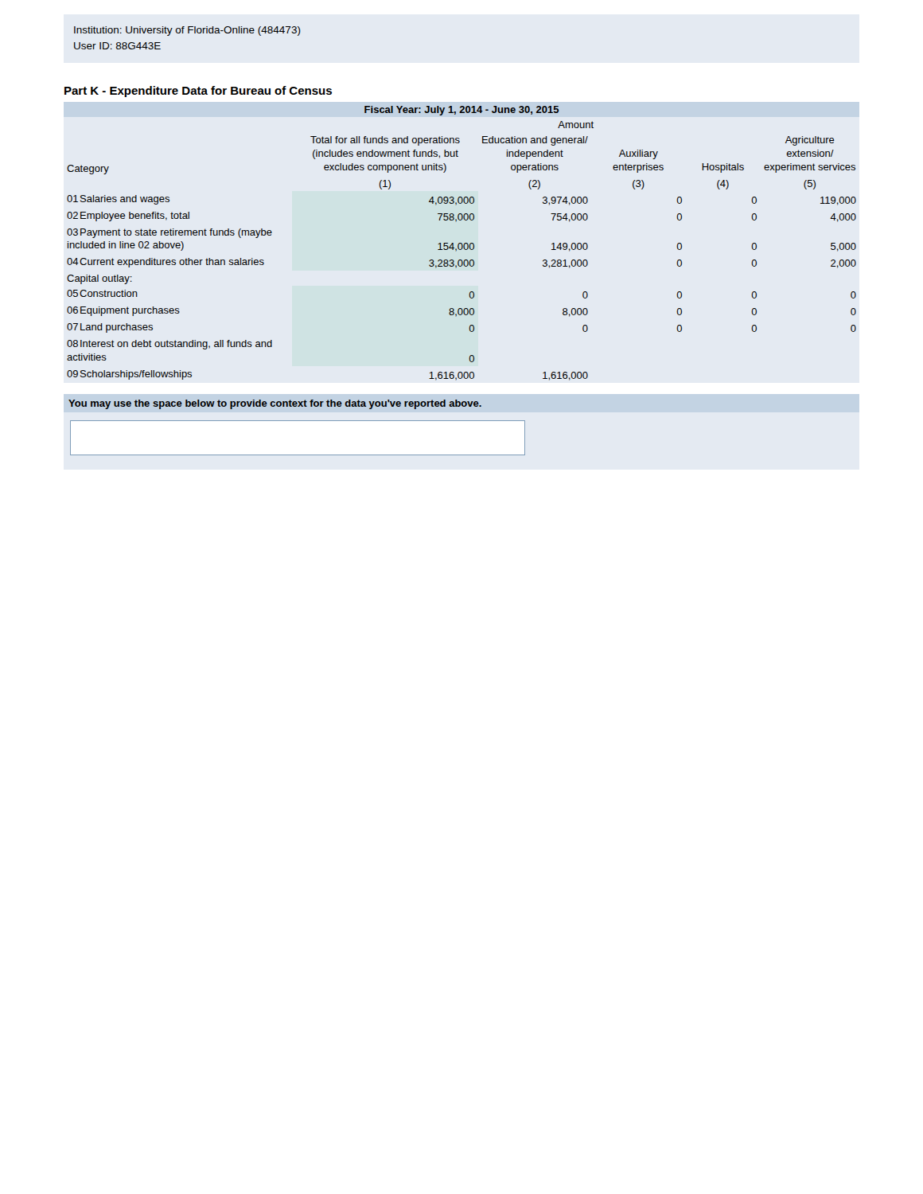Institution: University of Florida-Online (484473)
User ID: 88G443E
Part K - Expenditure Data for Bureau of Census
| Fiscal Year: July 1, 2014 - June 30, 2015 |
| Category | Amount |
| Total for all funds and operations (includes endowment funds, but excludes component units) | Education and general/ independent operations | Auxiliary enterprises | Hospitals | Agriculture extension/ experiment services |
| | (1) | (2) | (3) | (4) | (5) |
| 01 Salaries and wages | 4,093,000 | 3,974,000 | 0 | 0 | 119,000 |
| 02 Employee benefits, total | 758,000 | 754,000 | 0 | 0 | 4,000 |
| 03 Payment to state retirement funds (maybe included in line 02 above) | 154,000 | 149,000 | 0 | 0 | 5,000 |
| 04 Current expenditures other than salaries | 3,283,000 | 3,281,000 | 0 | 0 | 2,000 |
| Capital outlay: | | | | | |
| 05 Construction | 0 | 0 | 0 | 0 | 0 |
| 06 Equipment purchases | 8,000 | 8,000 | 0 | 0 | 0 |
| 07 Land purchases | 0 | 0 | 0 | 0 | 0 |
| 08 Interest on debt outstanding, all funds and activities | 0 | | | | |
| 09 Scholarships/fellowships | 1,616,000 | 1,616,000 | | | |
You may use the space below to provide context for the data you've reported above.